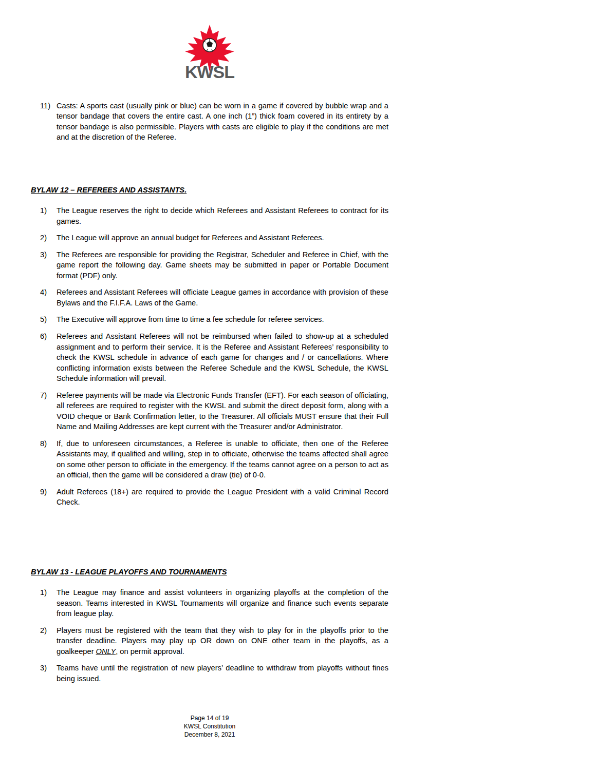KWSL
11) Casts: A sports cast (usually pink or blue) can be worn in a game if covered by bubble wrap and a tensor bandage that covers the entire cast. A one inch (1”) thick foam covered in its entirety by a tensor bandage is also permissible. Players with casts are eligible to play if the conditions are met and at the discretion of the Referee.
BYLAW 12 – REFEREES AND ASSISTANTS.
The League reserves the right to decide which Referees and Assistant Referees to contract for its games.
The League will approve an annual budget for Referees and Assistant Referees.
The Referees are responsible for providing the Registrar, Scheduler and Referee in Chief, with the game report the following day. Game sheets may be submitted in paper or Portable Document format (PDF) only.
Referees and Assistant Referees will officiate League games in accordance with provision of these Bylaws and the F.I.F.A. Laws of the Game.
The Executive will approve from time to time a fee schedule for referee services.
Referees and Assistant Referees will not be reimbursed when failed to show-up at a scheduled assignment and to perform their service. It is the Referee and Assistant Referees’ responsibility to check the KWSL schedule in advance of each game for changes and / or cancellations. Where conflicting information exists between the Referee Schedule and the KWSL Schedule, the KWSL Schedule information will prevail.
Referee payments will be made via Electronic Funds Transfer (EFT). For each season of officiating, all referees are required to register with the KWSL and submit the direct deposit form, along with a VOID cheque or Bank Confirmation letter, to the Treasurer. All officials MUST ensure that their Full Name and Mailing Addresses are kept current with the Treasurer and/or Administrator.
If, due to unforeseen circumstances, a Referee is unable to officiate, then one of the Referee Assistants may, if qualified and willing, step in to officiate, otherwise the teams affected shall agree on some other person to officiate in the emergency. If the teams cannot agree on a person to act as an official, then the game will be considered a draw (tie) of 0-0.
Adult Referees (18+) are required to provide the League President with a valid Criminal Record Check.
BYLAW 13 - LEAGUE PLAYOFFS AND TOURNAMENTS
The League may finance and assist volunteers in organizing playoffs at the completion of the season. Teams interested in KWSL Tournaments will organize and finance such events separate from league play.
Players must be registered with the team that they wish to play for in the playoffs prior to the transfer deadline. Players may play up OR down on ONE other team in the playoffs, as a goalkeeper ONLY, on permit approval.
Teams have until the registration of new players’ deadline to withdraw from playoffs without fines being issued.
Page 14 of 19
KWSL Constitution
December 8, 2021